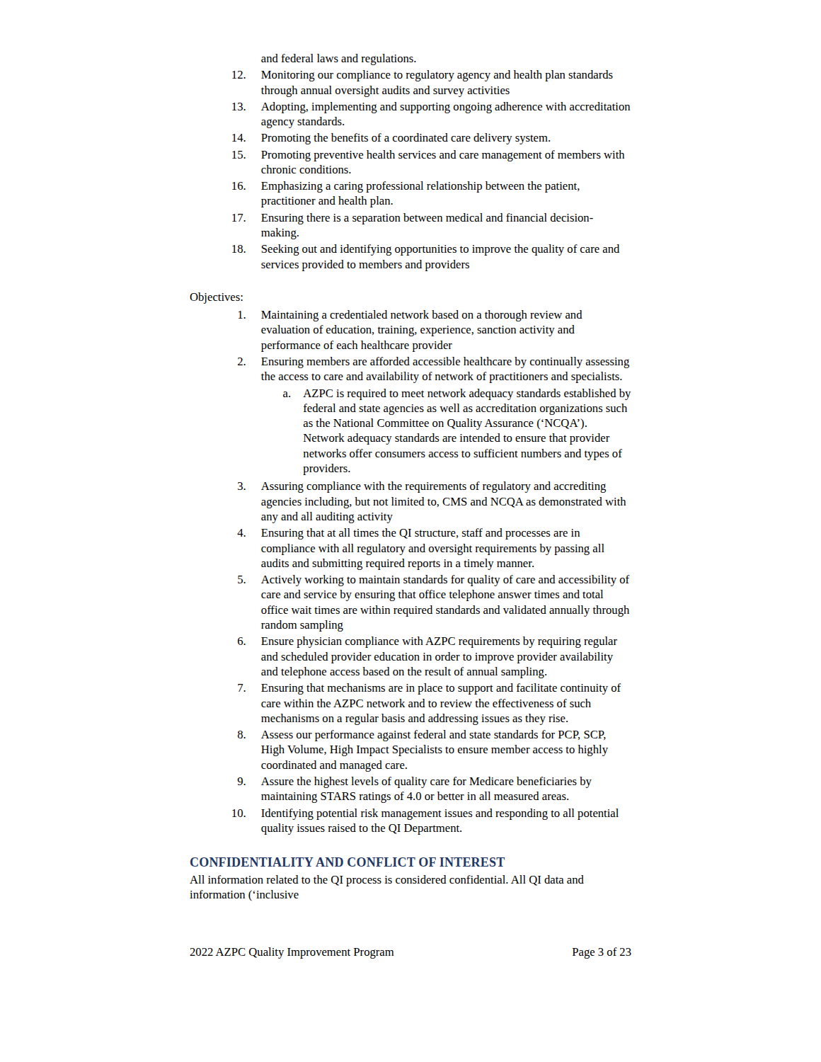and federal laws and regulations.
12. Monitoring our compliance to regulatory agency and health plan standards through annual oversight audits and survey activities
13. Adopting, implementing and supporting ongoing adherence with accreditation agency standards.
14. Promoting the benefits of a coordinated care delivery system.
15. Promoting preventive health services and care management of members with chronic conditions.
16. Emphasizing a caring professional relationship between the patient, practitioner and health plan.
17. Ensuring there is a separation between medical and financial decision-making.
18. Seeking out and identifying opportunities to improve the quality of care and services provided to members and providers
Objectives:
1. Maintaining a credentialed network based on a thorough review and evaluation of education, training, experience, sanction activity and performance of each healthcare provider
2. Ensuring members are afforded accessible healthcare by continually assessing the access to care and availability of network of practitioners and specialists.
a. AZPC is required to meet network adequacy standards established by federal and state agencies as well as accreditation organizations such as the National Committee on Quality Assurance (‘NCQA’). Network adequacy standards are intended to ensure that provider networks offer consumers access to sufficient numbers and types of providers.
3. Assuring compliance with the requirements of regulatory and accrediting agencies including, but not limited to, CMS and NCQA as demonstrated with any and all auditing activity
4. Ensuring that at all times the QI structure, staff and processes are in compliance with all regulatory and oversight requirements by passing all audits and submitting required reports in a timely manner.
5. Actively working to maintain standards for quality of care and accessibility of care and service by ensuring that office telephone answer times and total office wait times are within required standards and validated annually through random sampling
6. Ensure physician compliance with AZPC requirements by requiring regular and scheduled provider education in order to improve provider availability and telephone access based on the result of annual sampling.
7. Ensuring that mechanisms are in place to support and facilitate continuity of care within the AZPC network and to review the effectiveness of such mechanisms on a regular basis and addressing issues as they rise.
8. Assess our performance against federal and state standards for PCP, SCP, High Volume, High Impact Specialists to ensure member access to highly coordinated and managed care.
9. Assure the highest levels of quality care for Medicare beneficiaries by maintaining STARS ratings of 4.0 or better in all measured areas.
10. Identifying potential risk management issues and responding to all potential quality issues raised to the QI Department.
CONFIDENTIALITY AND CONFLICT OF INTEREST
All information related to the QI process is considered confidential. All QI data and information (‘inclusive
2022 AZPC Quality Improvement Program
Page 3 of 23